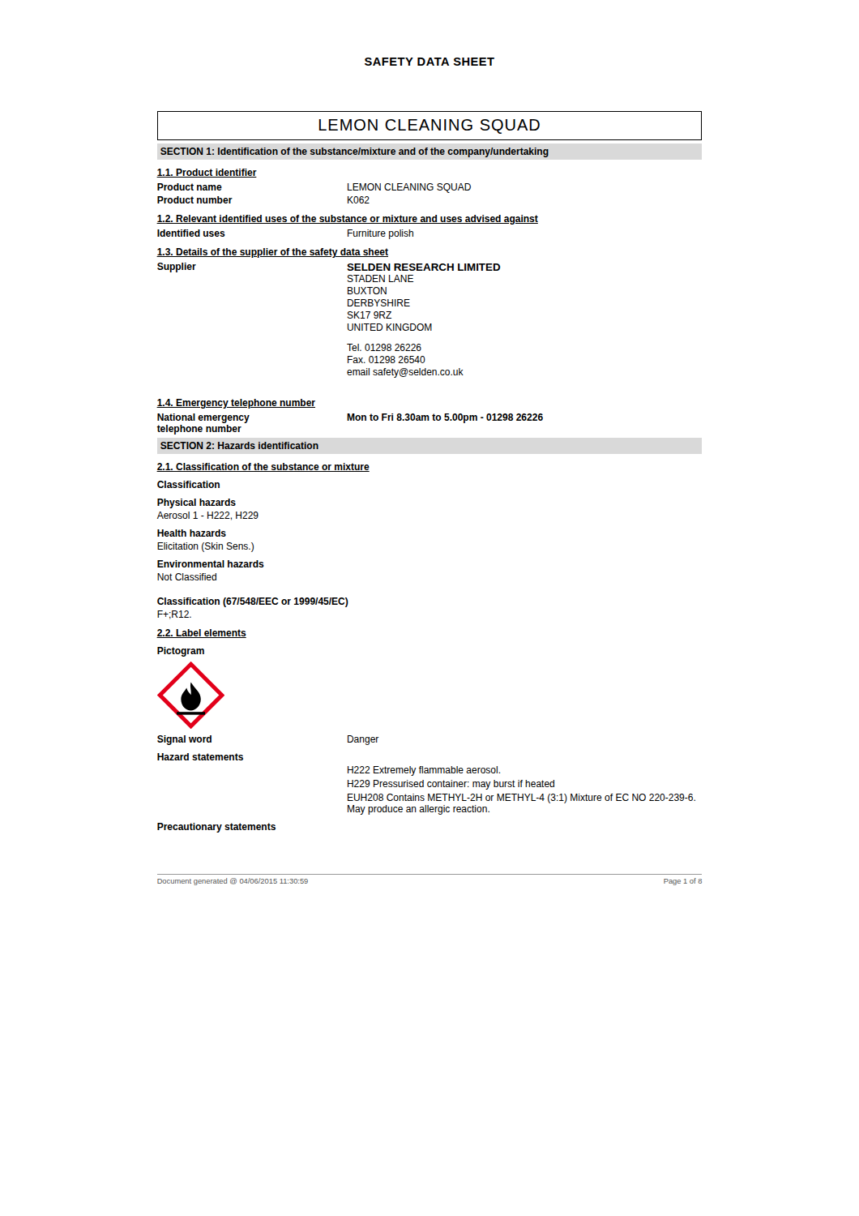SAFETY DATA SHEET
LEMON CLEANING SQUAD
SECTION 1: Identification of the substance/mixture and of the company/undertaking
1.1. Product identifier
Product name
LEMON CLEANING SQUAD
Product number
K062
1.2. Relevant identified uses of the substance or mixture and uses advised against
Identified uses
Furniture polish
1.3. Details of the supplier of the safety data sheet
Supplier
SELDEN RESEARCH LIMITED
STADEN LANE
BUXTON
DERBYSHIRE
SK17 9RZ
UNITED KINGDOM
Tel. 01298 26226
Fax. 01298 26540
email safety@selden.co.uk
1.4. Emergency telephone number
National emergency
telephone number
Mon to Fri 8.30am to 5.00pm - 01298 26226
SECTION 2: Hazards identification
2.1. Classification of the substance or mixture
Classification
Physical hazards
Aerosol 1 - H222, H229
Health hazards
Elicitation (Skin Sens.)
Environmental hazards
Not Classified
Classification (67/548/EEC or 1999/45/EC)
F+;R12.
2.2. Label elements
Pictogram
Signal word
Danger
Hazard statements
H222 Extremely flammable aerosol.
H229 Pressurised container: may burst if heated
EUH208 Contains METHYL-2H or METHYL-4 (3:1) Mixture of EC NO 220-239-6. May produce an allergic reaction.
Precautionary statements
Document generated @ 04/06/2015 11:30:59 Page 1 of 8